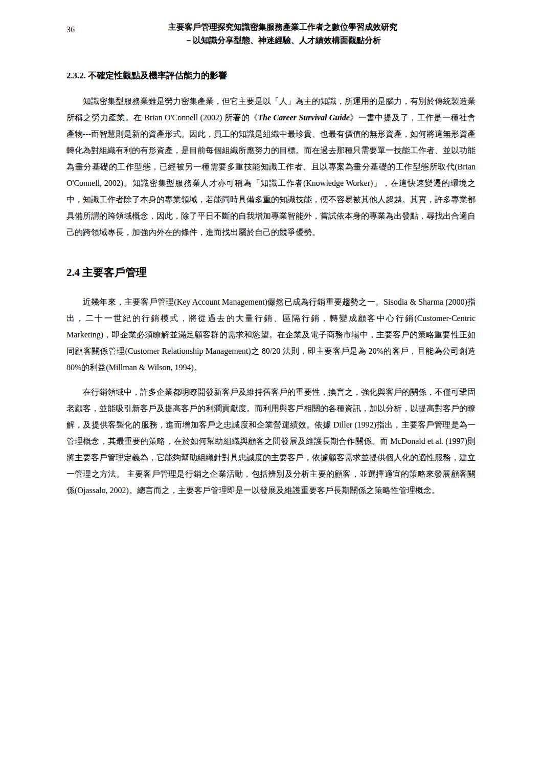36
主要客戶管理探究知識密集服務產業工作者之數位學習成效研究
－以知識分享型態、神迷經驗、人才績效構面觀點分析
2.3.2. 不確定性觀點及機率評估能力的影響
知識密集型服務業雖是勞力密集產業，但它主要是以「人」為主的知識，所運用的是腦力，有別於傳統製造業所稱之勞力產業。在 Brian O'Connell (2002) 所著的《The Career Survival Guide》一書中提及了，工作是一種社會產物---而智慧則是新的資產形式。因此，員工的知識是組織中最珍貴、也最有價值的無形資產，如何將這無形資產轉化為對組織有利的有形資產，是目前每個組織所應努力的目標。而在過去那種只需要單一技能工作者、並以功能為畫分基礎的工作型態，已經被另一種需要多重技能知識工作者、且以專案為畫分基礎的工作型態所取代(Brian O'Connell, 2002)。知識密集型服務業人才亦可稱為「知識工作者(Knowledge Worker)」，在這快速變遷的環境之中，知識工作者除了本身的專業領域，若能同時具備多重的知識技能，便不容易被其他人超越。其實，許多專業都具備所謂的跨領域概念，因此，除了平日不斷的自我增加專業智能外，嘗試依本身的專業為出發點，尋找出合適自己的跨領域專長，加強內外在的條件，進而找出屬於自己的競爭優勢。
2.4 主要客戶管理
近幾年來，主要客戶管理(Key Account Management)儼然已成為行銷重要趨勢之一。Sisodia & Sharma (2000)指出，二十一世紀的行銷模式，將從過去的大量行銷、區隔行銷，轉變成顧客中心行銷(Customer-Centric Marketing)，即企業必須瞭解並滿足顧客群的需求和慾望。在企業及電子商務市場中，主要客戶的策略重要性正如同顧客關係管理(Customer Relationship Management)之 80/20 法則，即主要客戶是為 20%的客戶，且能為公司創造 80%的利益(Millman & Wilson, 1994)。
在行銷領域中，許多企業都明瞭開發新客戶及維持舊客戶的重要性，換言之，強化與客戶的關係，不僅可鞏固老顧客，並能吸引新客戶及提高客戶的利潤貢獻度。而利用與客戶相關的各種資訊，加以分析，以提高對客戶的瞭解，及提供客製化的服務，進而增加客戶之忠誠度和企業營運績效。依據 Diller (1992)指出，主要客戶管理是為一管理概念，其最重要的策略，在於如何幫助組織與顧客之間發展及維護長期合作關係。而 McDonald et al. (1997)則將主要客戶管理定義為，它能夠幫助組織針對具忠誠度的主要客戶，依據顧客需求並提供個人化的適性服務，建立一管理之方法。 主要客戶管理是行銷之企業活動，包括辨別及分析主要的顧客，並選擇適宜的策略來發展顧客關係(Ojassalo, 2002)。總言而之，主要客戶管理即是一以發展及維護重要客戶長期關係之策略性管理概念。